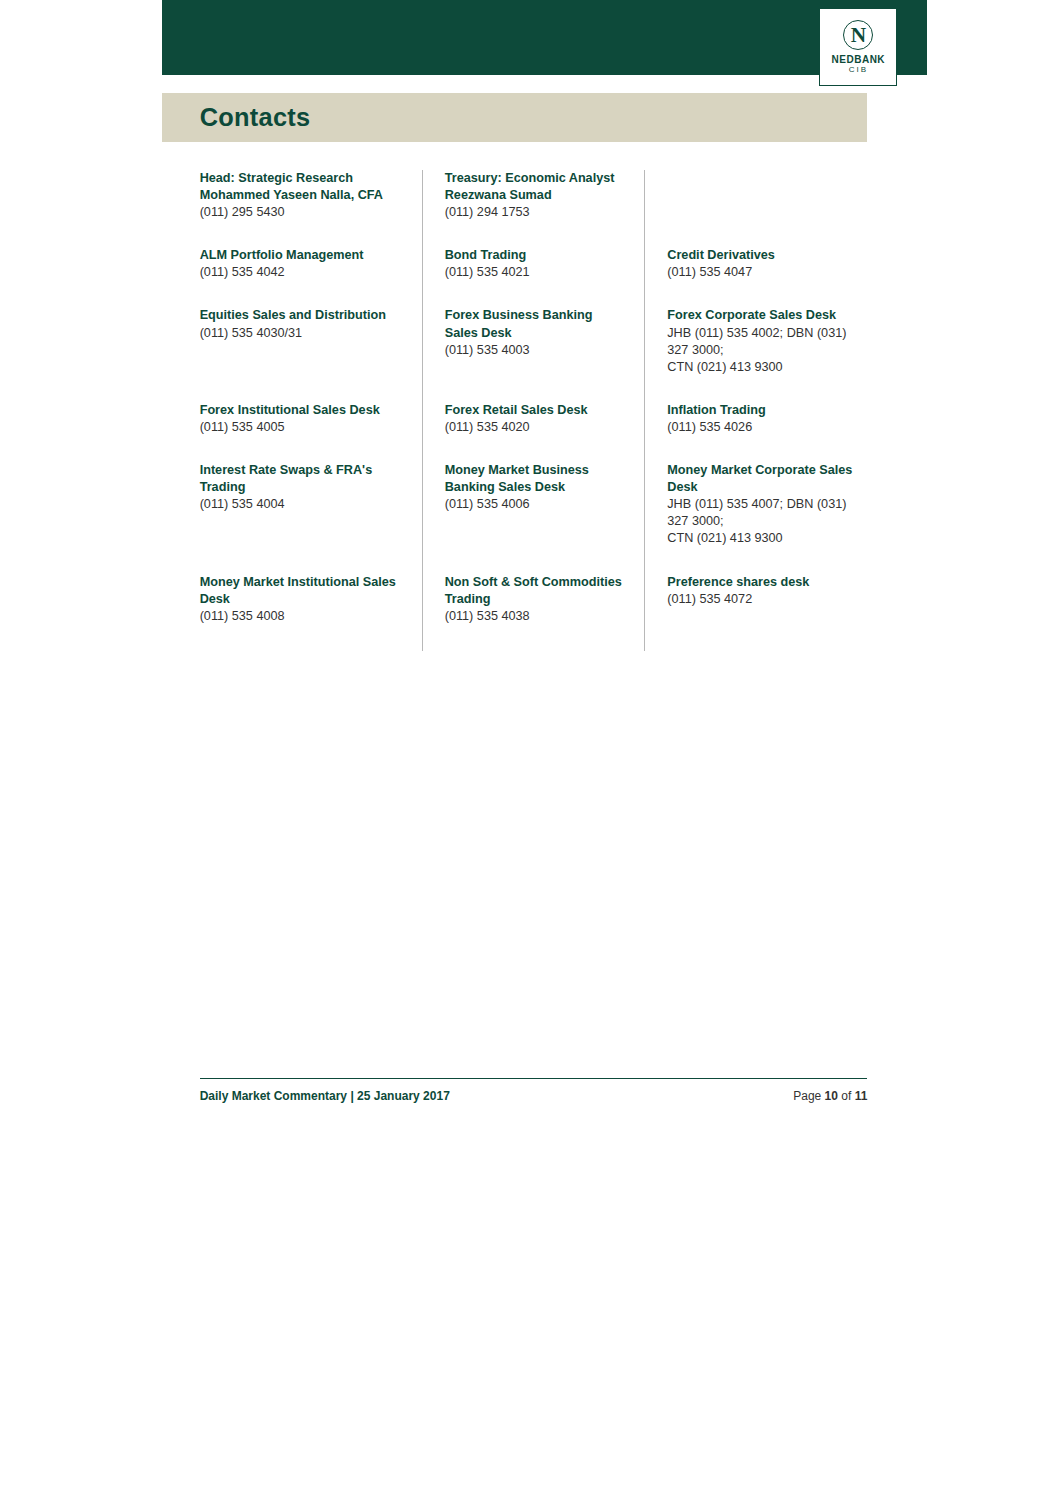N
NEDBANK
CIB
Contacts
| Head: Strategic Research Mohammed Yaseen Nalla, CFA (011) 295 5430 | Treasury: Economic Analyst Reezwana Sumad (011) 294 1753 | |
| ALM Portfolio Management (011) 535 4042 | Bond Trading (011) 535 4021 | Credit Derivatives (011) 535 4047 |
| Equities Sales and Distribution (011) 535 4030/31 | Forex Business Banking Sales Desk (011) 535 4003 | Forex Corporate Sales Desk JHB (011) 535 4002; DBN (031) 327 3000; CTN (021) 413 9300 |
| Forex Institutional Sales Desk (011) 535 4005 | Forex Retail Sales Desk (011) 535 4020 | Inflation Trading (011) 535 4026 |
| Interest Rate Swaps & FRA's Trading (011) 535 4004 | Money Market Business Banking Sales Desk (011) 535 4006 | Money Market Corporate Sales Desk JHB (011) 535 4007; DBN (031) 327 3000; CTN (021) 413 9300 |
| Money Market Institutional Sales Desk (011) 535 4008 | Non Soft & Soft Commodities Trading (011) 535 4038 | Preference shares desk (011) 535 4072 |
Daily Market Commentary | 25 January 2017
Page 10 of 11